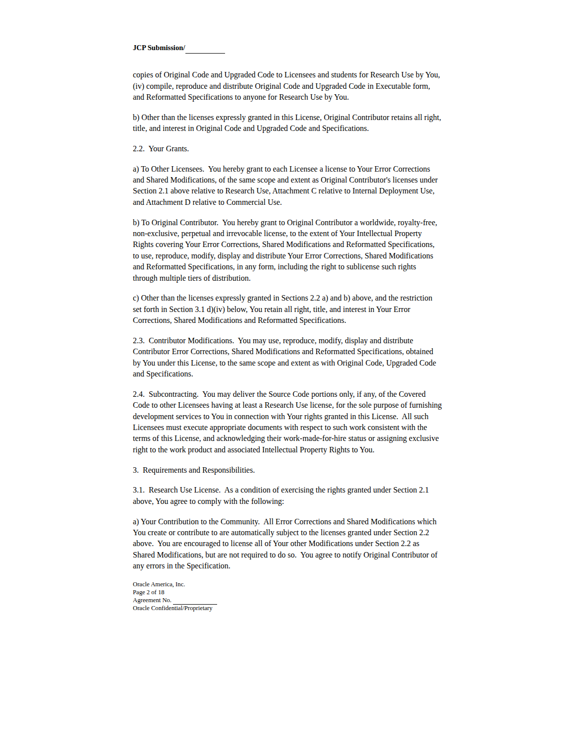JCP Submission/
copies of Original Code and Upgraded Code to Licensees and students for Research Use by You, (iv) compile, reproduce and distribute Original Code and Upgraded Code in Executable form, and Reformatted Specifications to anyone for Research Use by You.
b) Other than the licenses expressly granted in this License, Original Contributor retains all right, title, and interest in Original Code and Upgraded Code and Specifications.
2.2. Your Grants.
a) To Other Licensees. You hereby grant to each Licensee a license to Your Error Corrections and Shared Modifications, of the same scope and extent as Original Contributor's licenses under Section 2.1 above relative to Research Use, Attachment C relative to Internal Deployment Use, and Attachment D relative to Commercial Use.
b) To Original Contributor. You hereby grant to Original Contributor a worldwide, royalty-free, non-exclusive, perpetual and irrevocable license, to the extent of Your Intellectual Property Rights covering Your Error Corrections, Shared Modifications and Reformatted Specifications, to use, reproduce, modify, display and distribute Your Error Corrections, Shared Modifications and Reformatted Specifications, in any form, including the right to sublicense such rights through multiple tiers of distribution.
c) Other than the licenses expressly granted in Sections 2.2 a) and b) above, and the restriction set forth in Section 3.1 d)(iv) below, You retain all right, title, and interest in Your Error Corrections, Shared Modifications and Reformatted Specifications.
2.3. Contributor Modifications. You may use, reproduce, modify, display and distribute Contributor Error Corrections, Shared Modifications and Reformatted Specifications, obtained by You under this License, to the same scope and extent as with Original Code, Upgraded Code and Specifications.
2.4. Subcontracting. You may deliver the Source Code portions only, if any, of the Covered Code to other Licensees having at least a Research Use license, for the sole purpose of furnishing development services to You in connection with Your rights granted in this License. All such Licensees must execute appropriate documents with respect to such work consistent with the terms of this License, and acknowledging their work-made-for-hire status or assigning exclusive right to the work product and associated Intellectual Property Rights to You.
3. Requirements and Responsibilities.
3.1. Research Use License. As a condition of exercising the rights granted under Section 2.1 above, You agree to comply with the following:
a) Your Contribution to the Community. All Error Corrections and Shared Modifications which You create or contribute to are automatically subject to the licenses granted under Section 2.2 above. You are encouraged to license all of Your other Modifications under Section 2.2 as Shared Modifications, but are not required to do so. You agree to notify Original Contributor of any errors in the Specification.
Oracle America, Inc.
Page 2 of 18
Agreement No.
Oracle Confidential/Proprietary